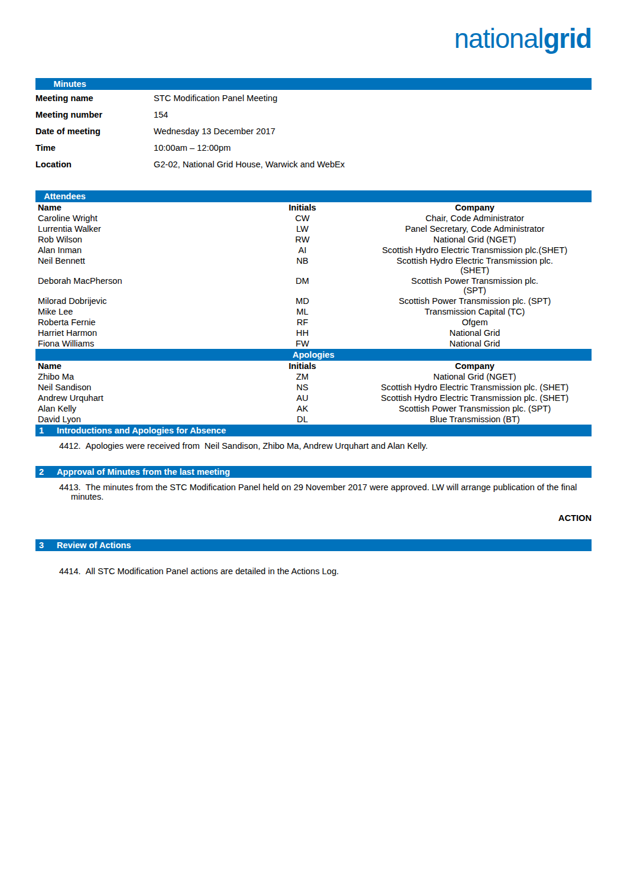nationalgrid
Minutes
| Meeting name | STC Modification Panel Meeting |
| Meeting number | 154 |
| Date of meeting | Wednesday 13 December 2017 |
| Time | 10:00am – 12:00pm |
| Location | G2-02, National Grid House, Warwick and WebEx |
Attendees
| Name | Initials | Company |
| --- | --- | --- |
| Caroline Wright | CW | Chair, Code Administrator |
| Lurrentia Walker | LW | Panel Secretary, Code Administrator |
| Rob Wilson | RW | National Grid (NGET) |
| Alan Inman | AI | Scottish Hydro Electric Transmission plc.(SHET) |
| Neil Bennett | NB | Scottish Hydro Electric Transmission plc. (SHET) |
| Deborah MacPherson | DM | Scottish Power Transmission plc. (SPT) |
| Milorad Dobrijevic | MD | Scottish Power Transmission plc. (SPT) |
| Mike Lee | ML | Transmission Capital (TC) |
| Roberta Fernie | RF | Ofgem |
| Harriet Harmon | HH | National Grid |
| Fiona Williams | FW | National Grid |
Apologies
| Name | Initials | Company |
| --- | --- | --- |
| Zhibo Ma | ZM | National Grid (NGET) |
| Neil Sandison | NS | Scottish Hydro Electric Transmission plc. (SHET) |
| Andrew Urquhart | AU | Scottish Hydro Electric Transmission plc. (SHET) |
| Alan Kelly | AK | Scottish Power Transmission plc. (SPT) |
| David Lyon | DL | Blue Transmission (BT) |
1 Introductions and Apologies for Absence
4412. Apologies were received from Neil Sandison, Zhibo Ma, Andrew Urquhart and Alan Kelly.
2 Approval of Minutes from the last meeting
4413. The minutes from the STC Modification Panel held on 29 November 2017 were approved. LW will arrange publication of the final minutes.
ACTION
3 Review of Actions
4414. All STC Modification Panel actions are detailed in the Actions Log.